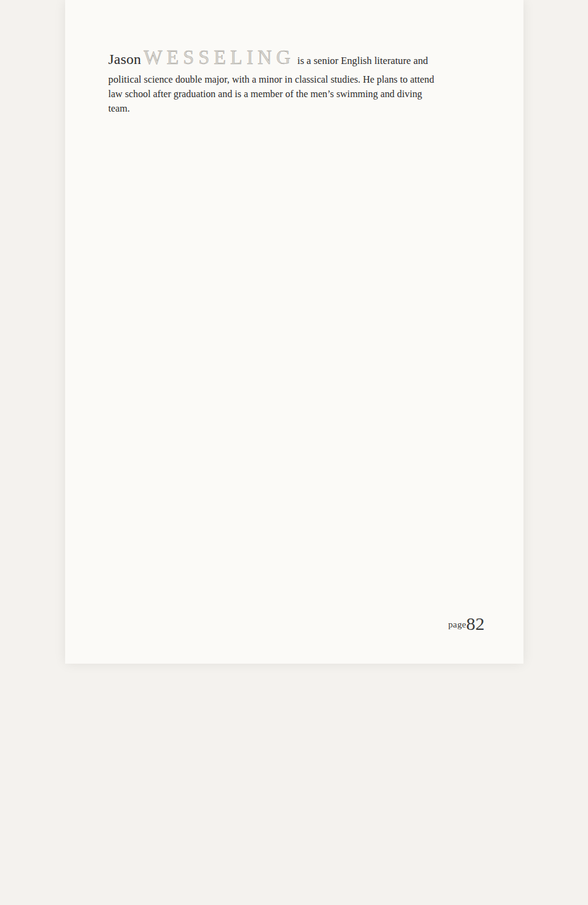Jason Wesseling is a senior English literature and political science double major, with a minor in classical studies. He plans to attend law school after graduation and is a member of the men’s swimming and diving team.
page82